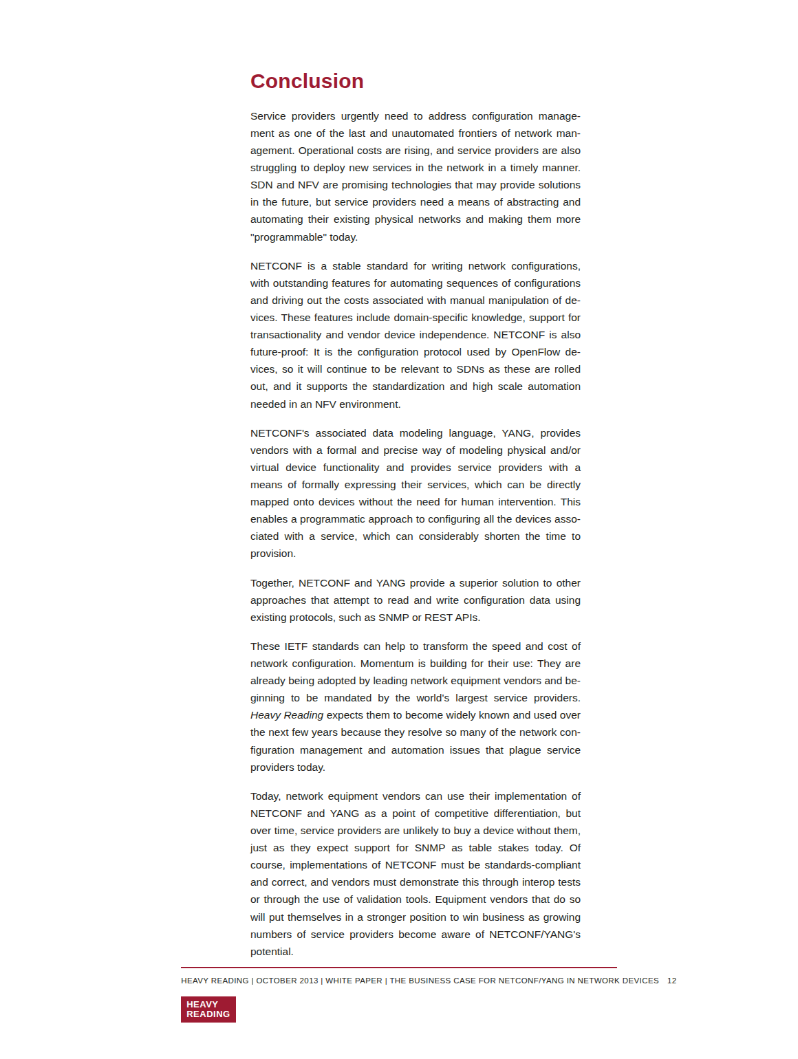Conclusion
Service providers urgently need to address configuration management as one of the last and unautomated frontiers of network management. Operational costs are rising, and service providers are also struggling to deploy new services in the network in a timely manner. SDN and NFV are promising technologies that may provide solutions in the future, but service providers need a means of abstracting and automating their existing physical networks and making them more "programmable" today.
NETCONF is a stable standard for writing network configurations, with outstanding features for automating sequences of configurations and driving out the costs associated with manual manipulation of devices. These features include domain-specific knowledge, support for transactionality and vendor device independence. NETCONF is also future-proof: It is the configuration protocol used by OpenFlow devices, so it will continue to be relevant to SDNs as these are rolled out, and it supports the standardization and high scale automation needed in an NFV environment.
NETCONF's associated data modeling language, YANG, provides vendors with a formal and precise way of modeling physical and/or virtual device functionality and provides service providers with a means of formally expressing their services, which can be directly mapped onto devices without the need for human intervention. This enables a programmatic approach to configuring all the devices associated with a service, which can considerably shorten the time to provision.
Together, NETCONF and YANG provide a superior solution to other approaches that attempt to read and write configuration data using existing protocols, such as SNMP or REST APIs.
These IETF standards can help to transform the speed and cost of network configuration. Momentum is building for their use: They are already being adopted by leading network equipment vendors and beginning to be mandated by the world's largest service providers. Heavy Reading expects them to become widely known and used over the next few years because they resolve so many of the network configuration management and automation issues that plague service providers today.
Today, network equipment vendors can use their implementation of NETCONF and YANG as a point of competitive differentiation, but over time, service providers are unlikely to buy a device without them, just as they expect support for SNMP as table stakes today. Of course, implementations of NETCONF must be standards-compliant and correct, and vendors must demonstrate this through interop tests or through the use of validation tools. Equipment vendors that do so will put themselves in a stronger position to win business as growing numbers of service providers become aware of NETCONF/YANG's potential.
Heavy Reading | October 2013 | White Paper | The Business Case for NETCONF/YANG in Network Devices
12
HEAVY READING